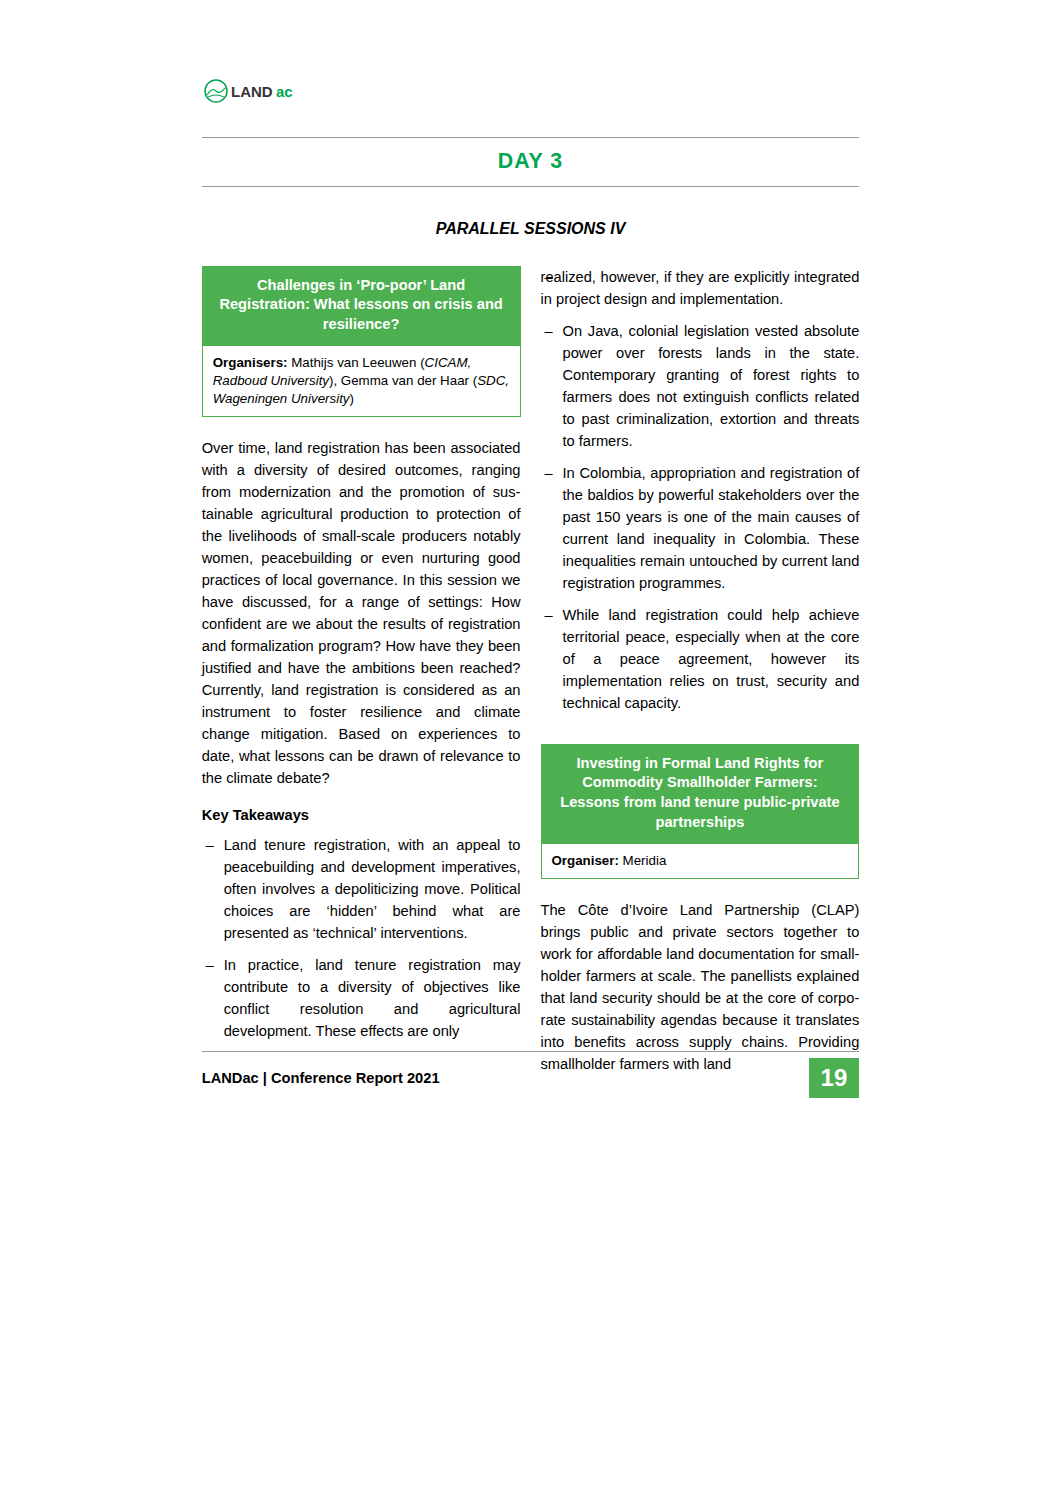LAND ac
DAY 3
PARALLEL SESSIONS IV
Challenges in ‘Pro-poor’ Land Registration: What lessons on crisis and resilience?
Organisers: Mathijs van Leeuwen (CICAM, Radboud University), Gemma van der Haar (SDC, Wageningen University)
Over time, land registration has been associated with a diversity of desired outcomes, ranging from modernization and the promotion of sustainable agricultural production to protection of the livelihoods of small-scale producers notably women, peacebuilding or even nurturing good practices of local governance. In this session we have discussed, for a range of settings: How confident are we about the results of registration and formalization program? How have they been justified and have the ambitions been reached? Currently, land registration is considered as an instrument to foster resilience and climate change mitigation. Based on experiences to date, what lessons can be drawn of relevance to the climate debate?
Key Takeaways
Land tenure registration, with an appeal to peacebuilding and development imperatives, often involves a depoliticizing move. Political choices are ‘hidden’ behind what are presented as ‘technical’ interventions.
In practice, land tenure registration may contribute to a diversity of objectives like conflict resolution and agricultural development. These effects are only
realized, however, if they are explicitly integrated in project design and implementation.
On Java, colonial legislation vested absolute power over forests lands in the state. Contemporary granting of forest rights to farmers does not extinguish conflicts related to past criminalization, extortion and threats to farmers.
In Colombia, appropriation and registration of the baldios by powerful stakeholders over the past 150 years is one of the main causes of current land inequality in Colombia. These inequalities remain untouched by current land registration programmes.
While land registration could help achieve territorial peace, especially when at the core of a peace agreement, however its implementation relies on trust, security and technical capacity.
Investing in Formal Land Rights for Commodity Smallholder Farmers: Lessons from land tenure public-private partnerships
Organiser: Meridia
The Côte d’Ivoire Land Partnership (CLAP) brings public and private sectors together to work for affordable land documentation for smallholder farmers at scale. The panellists explained that land security should be at the core of corporate sustainability agendas because it translates into benefits across supply chains. Providing smallholder farmers with land
LANDac | Conference Report 2021
19